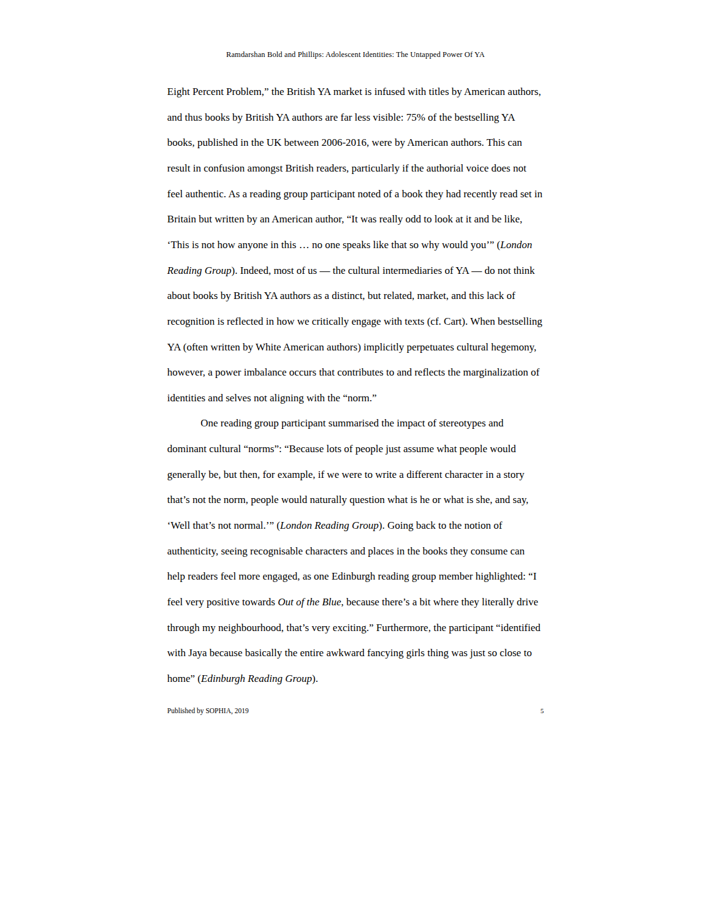Ramdarshan Bold and Phillips: Adolescent Identities: The Untapped Power Of YA
Eight Percent Problem,” the British YA market is infused with titles by American authors, and thus books by British YA authors are far less visible: 75% of the bestselling YA books, published in the UK between 2006-2016, were by American authors. This can result in confusion amongst British readers, particularly if the authorial voice does not feel authentic. As a reading group participant noted of a book they had recently read set in Britain but written by an American author, “It was really odd to look at it and be like, ‘This is not how anyone in this … no one speaks like that so why would you’” (London Reading Group). Indeed, most of us — the cultural intermediaries of YA — do not think about books by British YA authors as a distinct, but related, market, and this lack of recognition is reflected in how we critically engage with texts (cf. Cart). When bestselling YA (often written by White American authors) implicitly perpetuates cultural hegemony, however, a power imbalance occurs that contributes to and reflects the marginalization of identities and selves not aligning with the “norm.”
One reading group participant summarised the impact of stereotypes and dominant cultural “norms”: “Because lots of people just assume what people would generally be, but then, for example, if we were to write a different character in a story that’s not the norm, people would naturally question what is he or what is she, and say, ‘Well that’s not normal.’” (London Reading Group). Going back to the notion of authenticity, seeing recognisable characters and places in the books they consume can help readers feel more engaged, as one Edinburgh reading group member highlighted: “I feel very positive towards Out of the Blue, because there’s a bit where they literally drive through my neighbourhood, that’s very exciting.” Furthermore, the participant “identified with Jaya because basically the entire awkward fancying girls thing was just so close to home” (Edinburgh Reading Group).
Published by SOPHIA, 2019
5